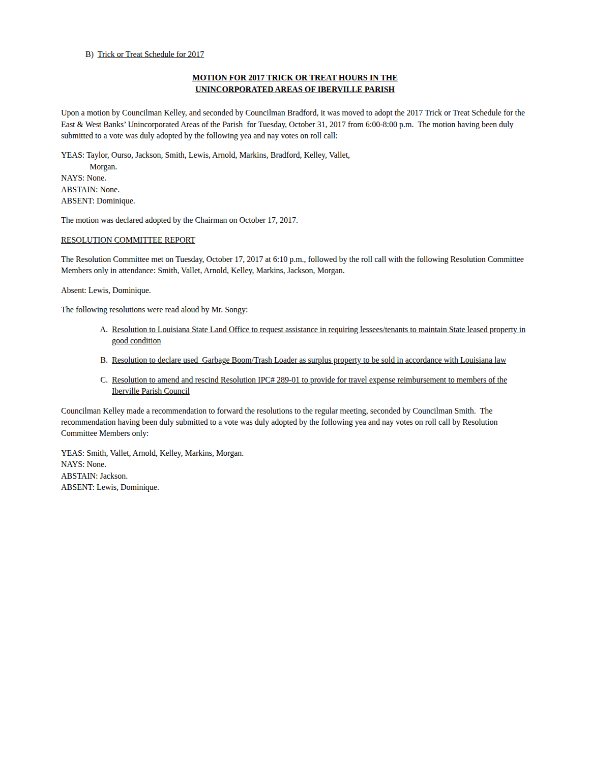B) Trick or Treat Schedule for 2017
MOTION FOR 2017 TRICK OR TREAT HOURS IN THE
UNINCORPORATED AREAS OF IBERVILLE PARISH
Upon a motion by Councilman Kelley, and seconded by Councilman Bradford, it was moved to adopt the 2017 Trick or Treat Schedule for the East & West Banks’ Unincorporated Areas of the Parish for Tuesday, October 31, 2017 from 6:00-8:00 p.m. The motion having been duly submitted to a vote was duly adopted by the following yea and nay votes on roll call:
YEAS: Taylor, Ourso, Jackson, Smith, Lewis, Arnold, Markins, Bradford, Kelley, Vallet,
Morgan.
NAYS: None.
ABSTAIN: None.
ABSENT: Dominique.
The motion was declared adopted by the Chairman on October 17, 2017.
RESOLUTION COMMITTEE REPORT
The Resolution Committee met on Tuesday, October 17, 2017 at 6:10 p.m., followed by the roll call with the following Resolution Committee Members only in attendance: Smith, Vallet, Arnold, Kelley, Markins, Jackson, Morgan.
Absent: Lewis, Dominique.
The following resolutions were read aloud by Mr. Songy:
Resolution to Louisiana State Land Office to request assistance in requiring lessees/tenants to maintain State leased property in good condition
Resolution to declare used Garbage Boom/Trash Loader as surplus property to be sold in accordance with Louisiana law
Resolution to amend and rescind Resolution IPC# 289-01 to provide for travel expense reimbursement to members of the Iberville Parish Council
Councilman Kelley made a recommendation to forward the resolutions to the regular meeting, seconded by Councilman Smith. The recommendation having been duly submitted to a vote was duly adopted by the following yea and nay votes on roll call by Resolution Committee Members only:
YEAS: Smith, Vallet, Arnold, Kelley, Markins, Morgan.
NAYS: None.
ABSTAIN: Jackson.
ABSENT: Lewis, Dominique.